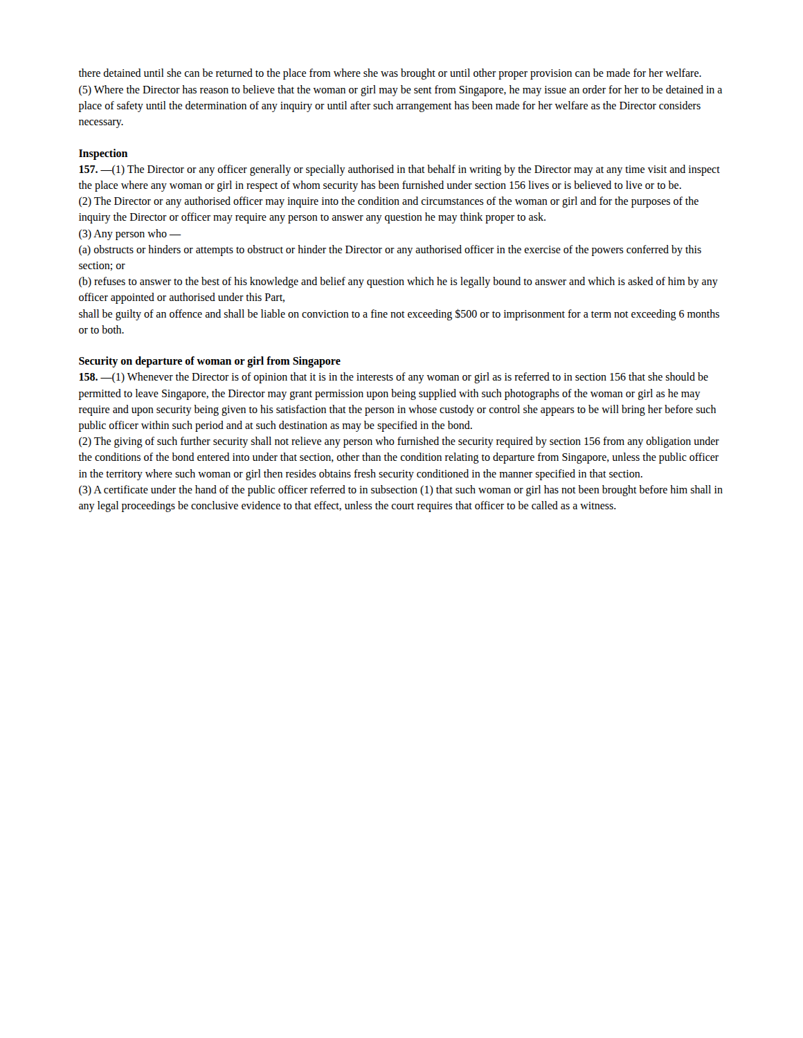there detained until she can be returned to the place from where she was brought or until other proper provision can be made for her welfare.
(5) Where the Director has reason to believe that the woman or girl may be sent from Singapore, he may issue an order for her to be detained in a place of safety until the determination of any inquiry or until after such arrangement has been made for her welfare as the Director considers necessary.
Inspection
157. —(1) The Director or any officer generally or specially authorised in that behalf in writing by the Director may at any time visit and inspect the place where any woman or girl in respect of whom security has been furnished under section 156 lives or is believed to live or to be.
(2) The Director or any authorised officer may inquire into the condition and circumstances of the woman or girl and for the purposes of the inquiry the Director or officer may require any person to answer any question he may think proper to ask.
(3) Any person who —
(a) obstructs or hinders or attempts to obstruct or hinder the Director or any authorised officer in the exercise of the powers conferred by this section; or
(b) refuses to answer to the best of his knowledge and belief any question which he is legally bound to answer and which is asked of him by any officer appointed or authorised under this Part,
shall be guilty of an offence and shall be liable on conviction to a fine not exceeding $500 or to imprisonment for a term not exceeding 6 months or to both.
Security on departure of woman or girl from Singapore
158. —(1) Whenever the Director is of opinion that it is in the interests of any woman or girl as is referred to in section 156 that she should be permitted to leave Singapore, the Director may grant permission upon being supplied with such photographs of the woman or girl as he may require and upon security being given to his satisfaction that the person in whose custody or control she appears to be will bring her before such public officer within such period and at such destination as may be specified in the bond.
(2) The giving of such further security shall not relieve any person who furnished the security required by section 156 from any obligation under the conditions of the bond entered into under that section, other than the condition relating to departure from Singapore, unless the public officer in the territory where such woman or girl then resides obtains fresh security conditioned in the manner specified in that section.
(3) A certificate under the hand of the public officer referred to in subsection (1) that such woman or girl has not been brought before him shall in any legal proceedings be conclusive evidence to that effect, unless the court requires that officer to be called as a witness.